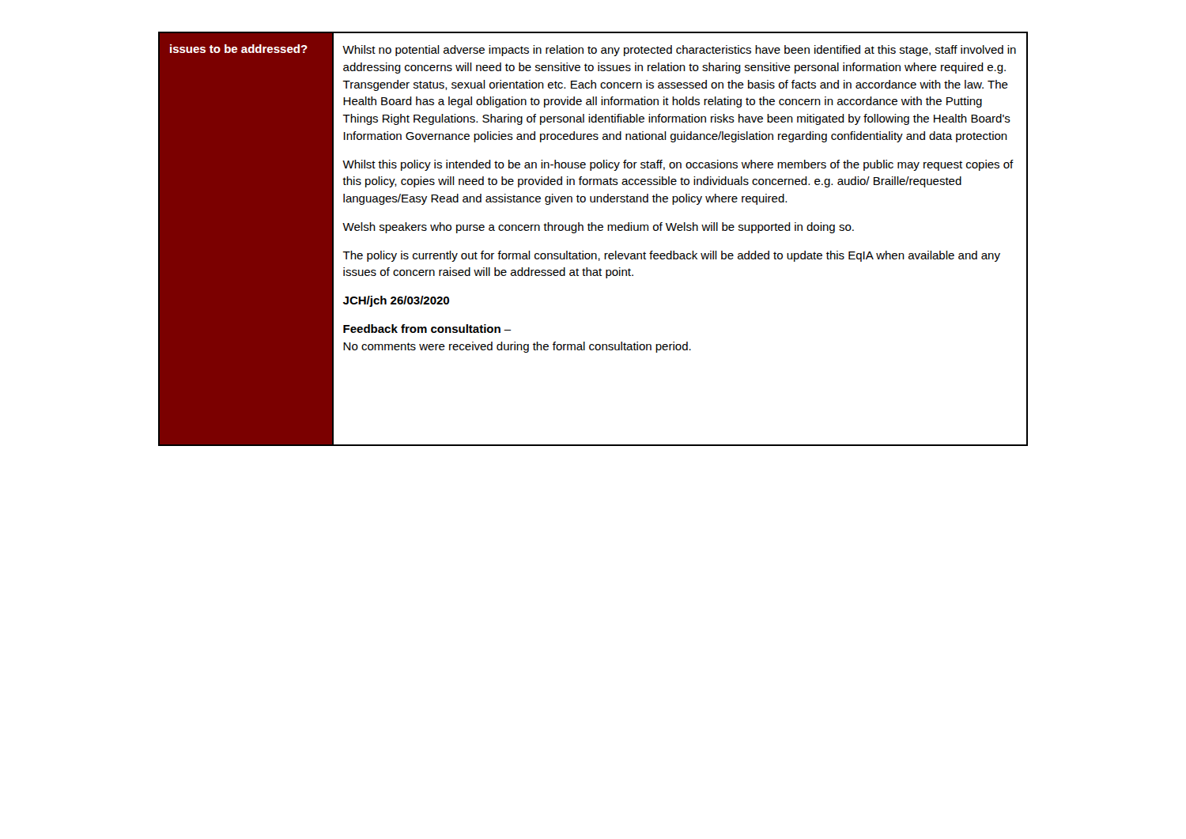| issues to be addressed? | Whilst no potential adverse impacts in relation to any protected characteristics have been identified at this stage, staff involved in addressing concerns will need to be sensitive to issues in relation to sharing sensitive personal information where required e.g. Transgender status, sexual orientation etc. Each concern is assessed on the basis of facts and in accordance with the law. The Health Board has a legal obligation to provide all information it holds relating to the concern in accordance with the Putting Things Right Regulations. Sharing of personal identifiable information risks have been mitigated by following the Health Board's Information Governance policies and procedures and national guidance/legislation regarding confidentiality and data protection Whilst this policy is intended to be an in-house policy for staff, on occasions where members of the public may request copies of this policy, copies will need to be provided in formats accessible to individuals concerned. e.g. audio/ Braille/requested languages/Easy Read and assistance given to understand the policy where required. Welsh speakers who purse a concern through the medium of Welsh will be supported in doing so. The policy is currently out for formal consultation, relevant feedback will be added to update this EqIA when available and any issues of concern raised will be addressed at that point. JCH/jch 26/03/2020 Feedback from consultation – No comments were received during the formal consultation period. |